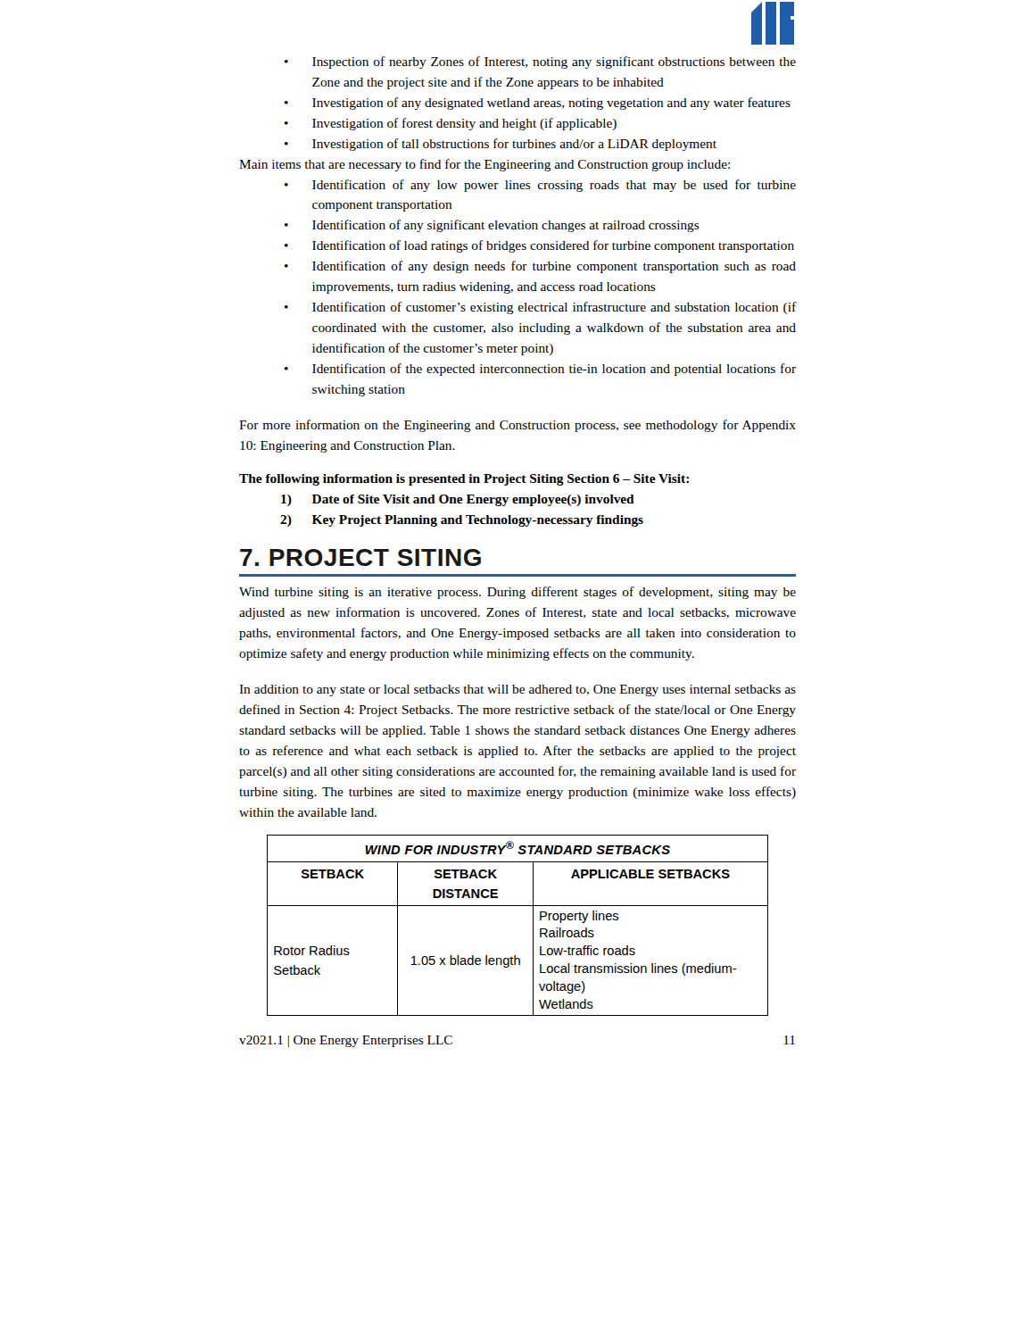Inspection of nearby Zones of Interest, noting any significant obstructions between the Zone and the project site and if the Zone appears to be inhabited
Investigation of any designated wetland areas, noting vegetation and any water features
Investigation of forest density and height (if applicable)
Investigation of tall obstructions for turbines and/or a LiDAR deployment
Main items that are necessary to find for the Engineering and Construction group include:
Identification of any low power lines crossing roads that may be used for turbine component transportation
Identification of any significant elevation changes at railroad crossings
Identification of load ratings of bridges considered for turbine component transportation
Identification of any design needs for turbine component transportation such as road improvements, turn radius widening, and access road locations
Identification of customer’s existing electrical infrastructure and substation location (if coordinated with the customer, also including a walkdown of the substation area and identification of the customer’s meter point)
Identification of the expected interconnection tie-in location and potential locations for switching station
For more information on the Engineering and Construction process, see methodology for Appendix 10: Engineering and Construction Plan.
The following information is presented in Project Siting Section 6 – Site Visit:
Date of Site Visit and One Energy employee(s) involved
Key Project Planning and Technology-necessary findings
7. PROJECT SITING
Wind turbine siting is an iterative process. During different stages of development, siting may be adjusted as new information is uncovered. Zones of Interest, state and local setbacks, microwave paths, environmental factors, and One Energy-imposed setbacks are all taken into consideration to optimize safety and energy production while minimizing effects on the community.
In addition to any state or local setbacks that will be adhered to, One Energy uses internal setbacks as defined in Section 4: Project Setbacks. The more restrictive setback of the state/local or One Energy standard setbacks will be applied. Table 1 shows the standard setback distances One Energy adheres to as reference and what each setback is applied to. After the setbacks are applied to the project parcel(s) and all other siting considerations are accounted for, the remaining available land is used for turbine siting. The turbines are sited to maximize energy production (minimize wake loss effects) within the available land.
| WIND FOR INDUSTRY ® STANDARD SETBACKS |
| --- |
| SETBACK | SETBACK DISTANCE | APPLICABLE SETBACKS |
| Rotor Radius Setback | 1.05 x blade length | Property lines Railroads Low-traffic roads Local transmission lines (medium-voltage) Wetlands |
v2021.1 | One Energy Enterprises LLC
11